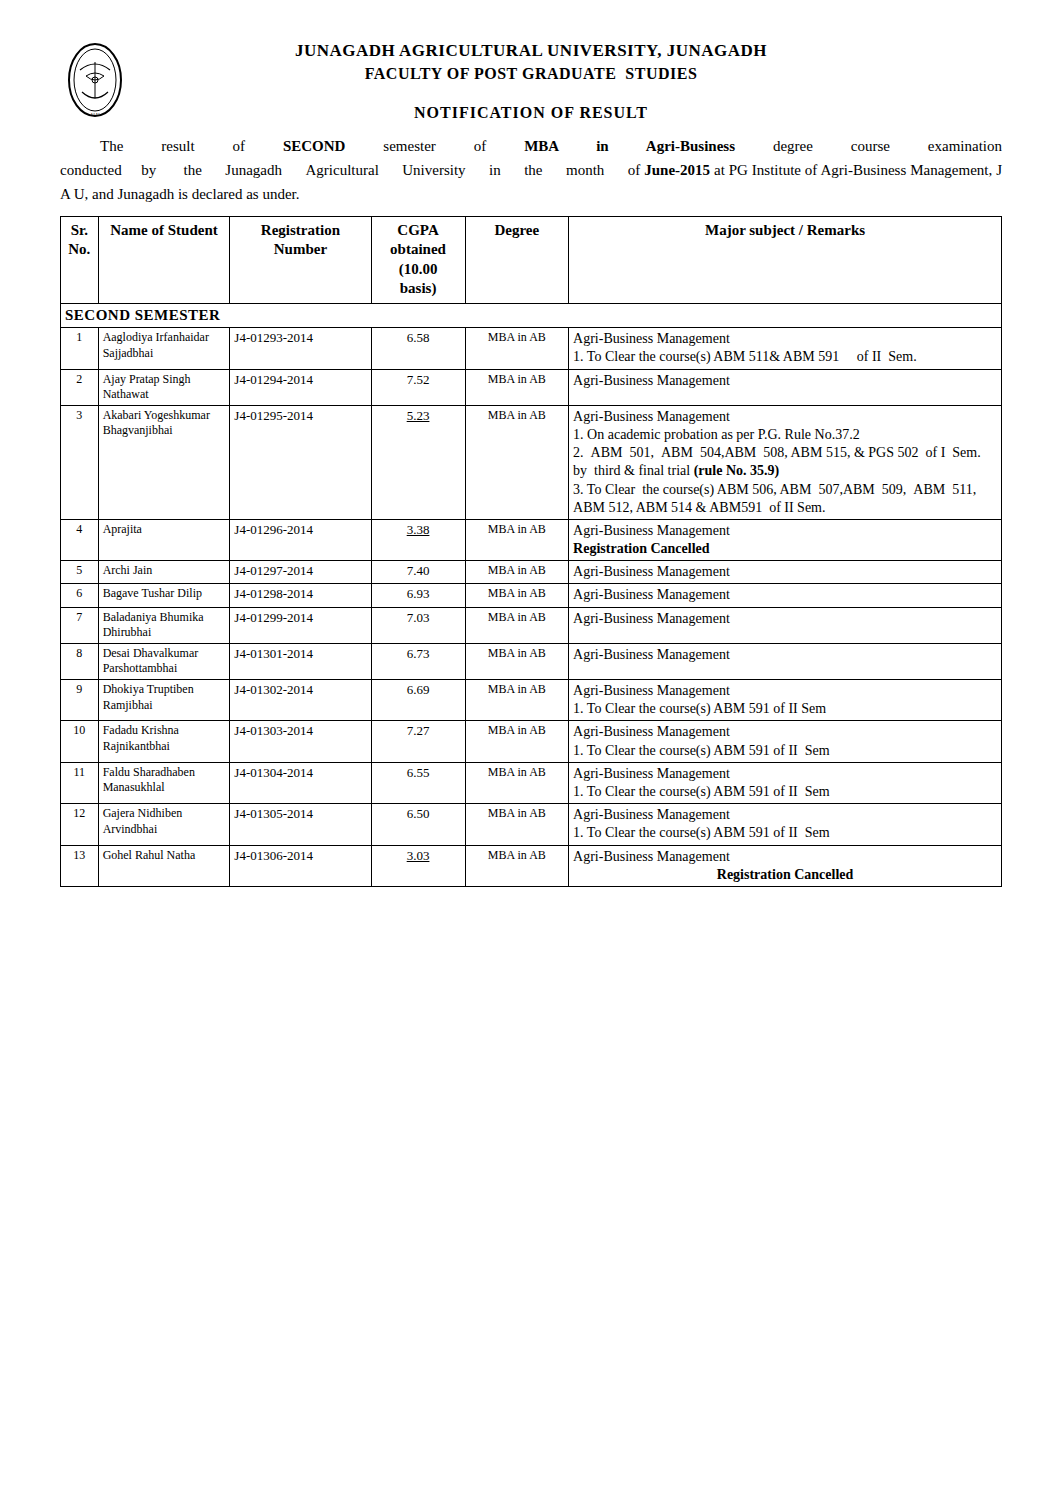JAU
JUNAGADH AGRICULTURAL UNIVERSITY, JUNAGADH
FACULTY OF POST GRADUATE STUDIES
NOTIFICATION OF RESULT
The result of SECOND semester of MBA in Agri-Business degree course examination conducted by the Junagadh Agricultural University in the month of June-2015 at PG Institute of Agri-Business Management, J A U, and Junagadh is declared as under.
| Sr. No. | Name of Student | Registration Number | CGPA obtained (10.00 basis) | Degree | Major subject / Remarks |
| --- | --- | --- | --- | --- | --- |
| SECOND SEMESTER |
| 1 | Aaglodiya Irfanhaidar Sajjadbhai | J4-01293-2014 | 6.58 | MBA in AB | Agri-Business Management 1. To Clear the course(s) ABM 511& ABM 591 of II Sem. |
| 2 | Ajay Pratap Singh Nathawat | J4-01294-2014 | 7.52 | MBA in AB | Agri-Business Management |
| 3 | Akabari Yogeshkumar Bhagvanjibhai | J4-01295-2014 | 5.23 | MBA in AB | Agri-Business Management 1. On academic probation as per P.G. Rule No.37.2 2. ABM 501, ABM 504,ABM 508, ABM 515, & PGS 502 of I Sem. by third & final trial (rule No. 35.9) 3. To Clear the course(s) ABM 506, ABM 507,ABM 509, ABM 511, ABM 512, ABM 514 & ABM591 of II Sem. |
| 4 | Aprajita | J4-01296-2014 | 3.38 | MBA in AB | Agri-Business Management Registration Cancelled |
| 5 | Archi Jain | J4-01297-2014 | 7.40 | MBA in AB | Agri-Business Management |
| 6 | Bagave Tushar Dilip | J4-01298-2014 | 6.93 | MBA in AB | Agri-Business Management |
| 7 | Baladaniya Bhumika Dhirubhai | J4-01299-2014 | 7.03 | MBA in AB | Agri-Business Management |
| 8 | Desai Dhavalkumar Parshottambhai | J4-01301-2014 | 6.73 | MBA in AB | Agri-Business Management |
| 9 | Dhokiya Truptiben Ramjibhai | J4-01302-2014 | 6.69 | MBA in AB | Agri-Business Management 1. To Clear the course(s) ABM 591 of II Sem |
| 10 | Fadadu Krishna Rajnikantbhai | J4-01303-2014 | 7.27 | MBA in AB | Agri-Business Management 1. To Clear the course(s) ABM 591 of II Sem |
| 11 | Faldu Sharadhaben Manasukhlal | J4-01304-2014 | 6.55 | MBA in AB | Agri-Business Management 1. To Clear the course(s) ABM 591 of II Sem |
| 12 | Gajera Nidhiben Arvindbhai | J4-01305-2014 | 6.50 | MBA in AB | Agri-Business Management 1. To Clear the course(s) ABM 591 of II Sem |
| 13 | Gohel Rahul Natha | J4-01306-2014 | 3.03 | MBA in AB | Agri-Business Management Registration Cancelled |